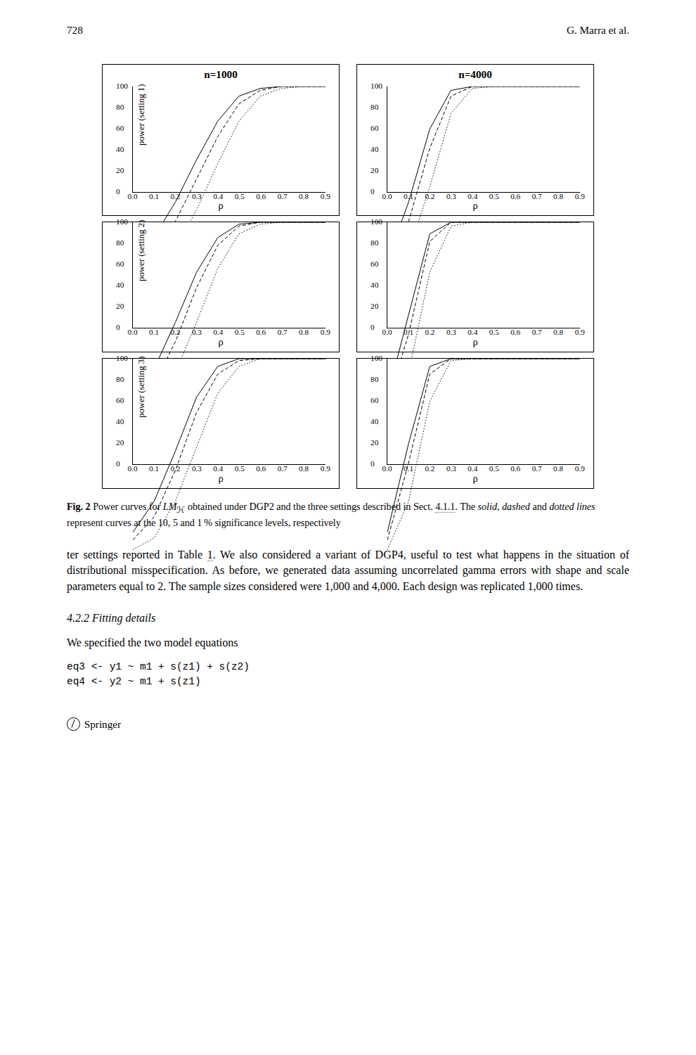728 G. Marra et al.
n=1000
power (setting 1)
100 80 60 40 20 0
0.0 0.1 0.2 0.3 0.4 0.5 0.6 0.7 0.8 0.9
ρ
n=4000
100 80 60 40 20 0
0.0 0.1 0.2 0.3 0.4 0.5 0.6 0.7 0.8 0.9
ρ
power (setting 2)
100 80 60 40 20 0
0.0 0.1 0.2 0.3 0.4 0.5 0.6 0.7 0.8 0.9
ρ
100 80 60 40 20 0
0.0 0.1 0.2 0.3 0.4 0.5 0.6 0.7 0.8 0.9
ρ
power (setting 3)
100 80 60 40 20 0
0.0 0.1 0.2 0.3 0.4 0.5 0.6 0.7 0.8 0.9
ρ
100 80 60 40 20 0
0.0 0.1 0.2 0.3 0.4 0.5 0.6 0.7 0.8 0.9
ρ
Fig. 2 Power curves for LMℋ obtained under DGP2 and the three settings described in Sect. 4.1.1. The solid, dashed and dotted lines represent curves at the 10, 5 and 1 % significance levels, respectively
ter settings reported in Table 1. We also considered a variant of DGP4, useful to test what happens in the situation of distributional misspecification. As before, we generated data assuming uncorrelated gamma errors with shape and scale parameters equal to 2. The sample sizes considered were 1,000 and 4,000. Each design was replicated 1,000 times.
4.2.2 Fitting details
We specified the two model equations
eq3 <- y1 ~ m1 + s(z1) + s(z2)
eq4 <- y2 ~ m1 + s(z1)
Springer